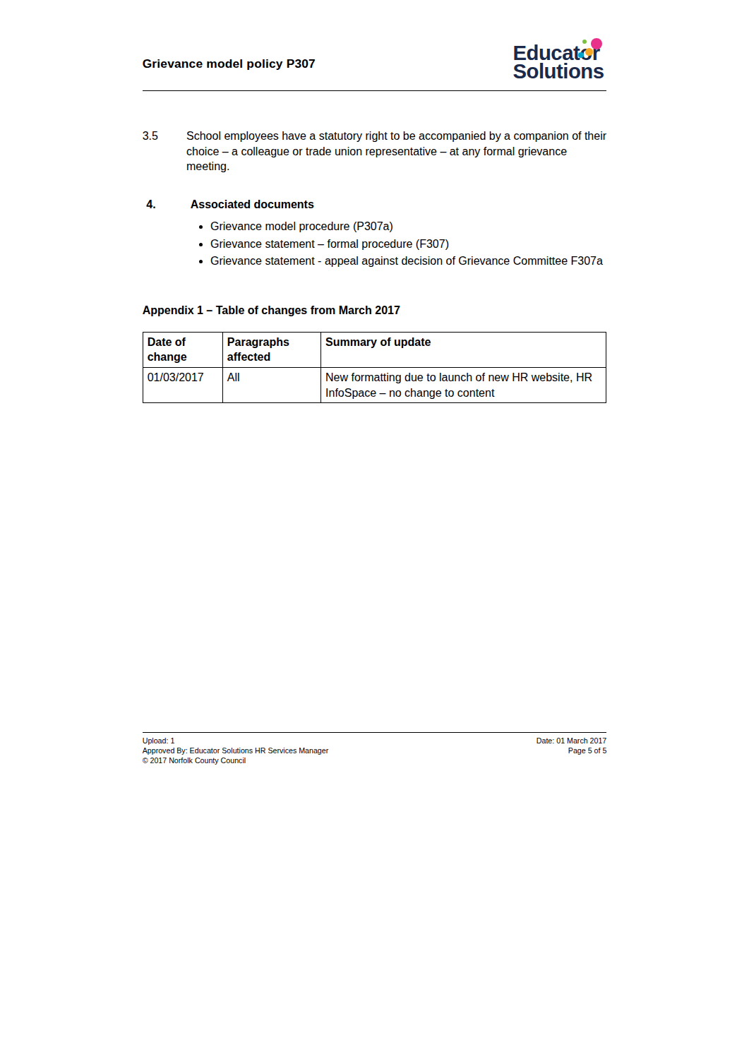Grievance model policy P307
Educator Solutions
3.5
School employees have a statutory right to be accompanied by a companion of their choice – a colleague or trade union representative – at any formal grievance meeting.
4.
Associated documents
Grievance model procedure (P307a)
Grievance statement – formal procedure (F307)
Grievance statement - appeal against decision of Grievance Committee F307a
Appendix 1 – Table of changes from March 2017
| Date of change | Paragraphs affected | Summary of update |
| --- | --- | --- |
| 01/03/2017 | All | New formatting due to launch of new HR website, HR InfoSpace – no change to content |
Upload: 1
Approved By: Educator Solutions HR Services Manager
© 2017 Norfolk County Council
Date: 01 March 2017
Page 5 of 5